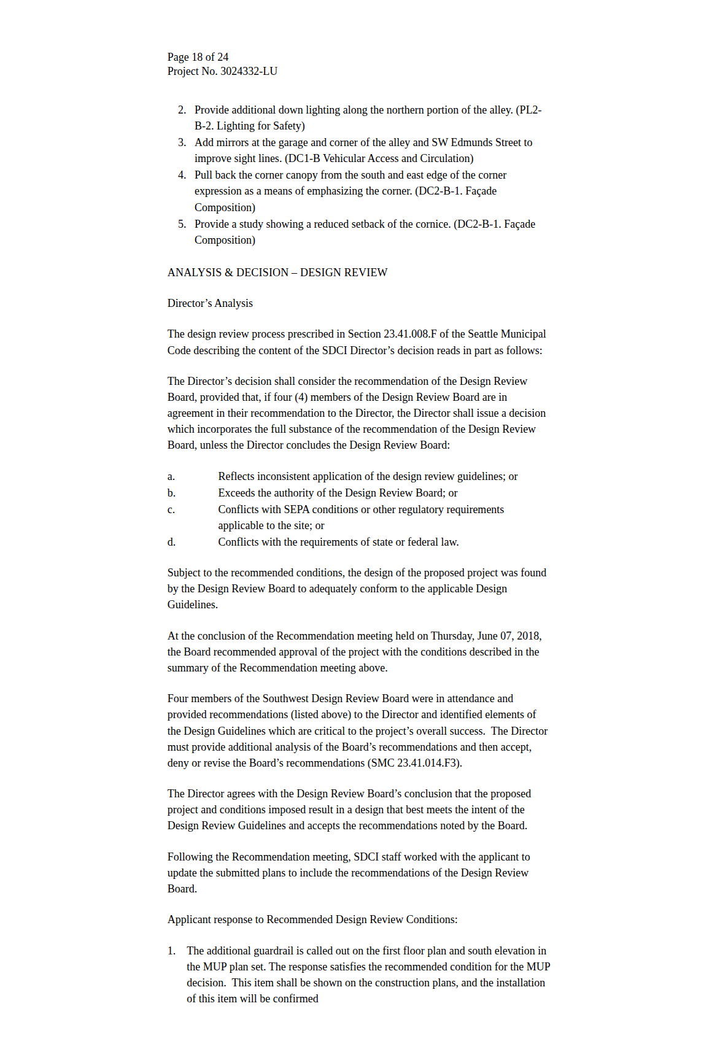Page 18 of 24
Project No. 3024332-LU
2. Provide additional down lighting along the northern portion of the alley. (PL2-B-2. Lighting for Safety)
3. Add mirrors at the garage and corner of the alley and SW Edmunds Street to improve sight lines. (DC1-B Vehicular Access and Circulation)
4. Pull back the corner canopy from the south and east edge of the corner expression as a means of emphasizing the corner. (DC2-B-1. Façade Composition)
5. Provide a study showing a reduced setback of the cornice. (DC2-B-1. Façade Composition)
ANALYSIS & DECISION – DESIGN REVIEW
Director’s Analysis
The design review process prescribed in Section 23.41.008.F of the Seattle Municipal Code describing the content of the SDCI Director’s decision reads in part as follows:
The Director’s decision shall consider the recommendation of the Design Review Board, provided that, if four (4) members of the Design Review Board are in agreement in their recommendation to the Director, the Director shall issue a decision which incorporates the full substance of the recommendation of the Design Review Board, unless the Director concludes the Design Review Board:
a. Reflects inconsistent application of the design review guidelines; or b. Exceeds the authority of the Design Review Board; or c. Conflicts with SEPA conditions or other regulatory requirements applicable to the site; or d. Conflicts with the requirements of state or federal law.
Subject to the recommended conditions, the design of the proposed project was found by the Design Review Board to adequately conform to the applicable Design Guidelines.
At the conclusion of the Recommendation meeting held on Thursday, June 07, 2018, the Board recommended approval of the project with the conditions described in the summary of the Recommendation meeting above.
Four members of the Southwest Design Review Board were in attendance and provided recommendations (listed above) to the Director and identified elements of the Design Guidelines which are critical to the project’s overall success. The Director must provide additional analysis of the Board’s recommendations and then accept, deny or revise the Board’s recommendations (SMC 23.41.014.F3).
The Director agrees with the Design Review Board’s conclusion that the proposed project and conditions imposed result in a design that best meets the intent of the Design Review Guidelines and accepts the recommendations noted by the Board.
Following the Recommendation meeting, SDCI staff worked with the applicant to update the submitted plans to include the recommendations of the Design Review Board.
Applicant response to Recommended Design Review Conditions:
1. The additional guardrail is called out on the first floor plan and south elevation in the MUP plan set. The response satisfies the recommended condition for the MUP decision. This item shall be shown on the construction plans, and the installation of this item will be confirmed